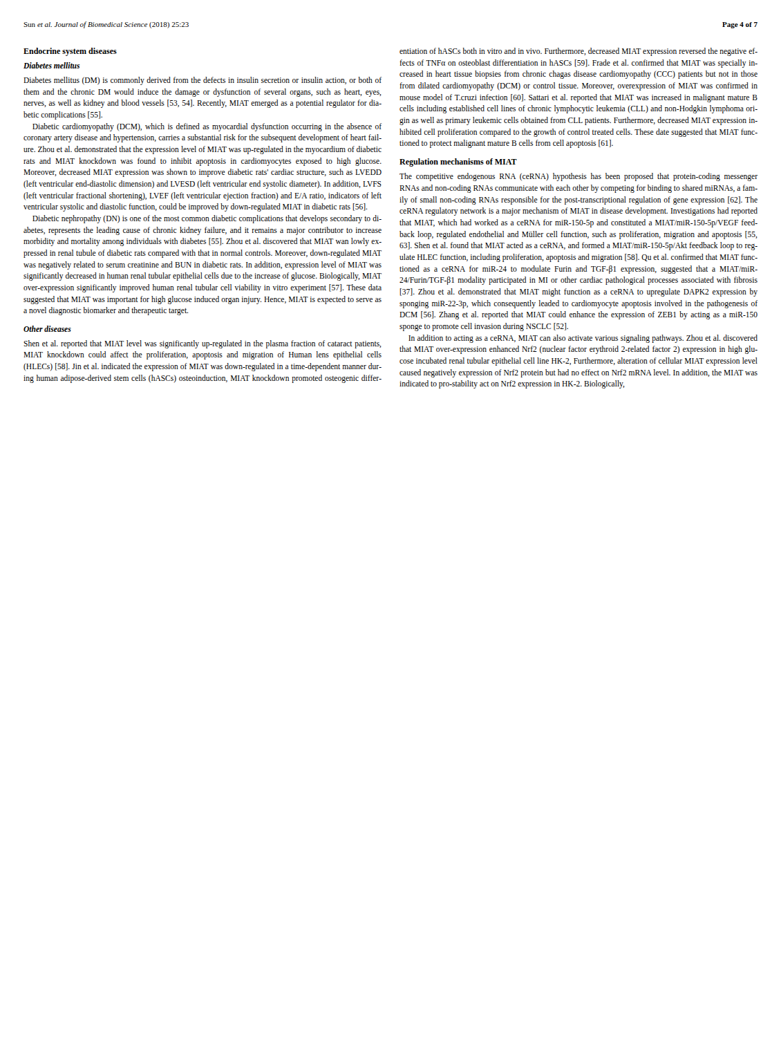Sun et al. Journal of Biomedical Science (2018) 25:23
Page 4 of 7
Endocrine system diseases
Diabetes mellitus
Diabetes mellitus (DM) is commonly derived from the defects in insulin secretion or insulin action, or both of them and the chronic DM would induce the damage or dysfunction of several organs, such as heart, eyes, nerves, as well as kidney and blood vessels [53, 54]. Recently, MIAT emerged as a potential regulator for diabetic complications [55].
Diabetic cardiomyopathy (DCM), which is defined as myocardial dysfunction occurring in the absence of coronary artery disease and hypertension, carries a substantial risk for the subsequent development of heart failure. Zhou et al. demonstrated that the expression level of MIAT was up-regulated in the myocardium of diabetic rats and MIAT knockdown was found to inhibit apoptosis in cardiomyocytes exposed to high glucose. Moreover, decreased MIAT expression was shown to improve diabetic rats' cardiac structure, such as LVEDD (left ventricular end-diastolic dimension) and LVESD (left ventricular end systolic diameter). In addition, LVFS (left ventricular fractional shortening), LVEF (left ventricular ejection fraction) and E/A ratio, indicators of left ventricular systolic and diastolic function, could be improved by down-regulated MIAT in diabetic rats [56].
Diabetic nephropathy (DN) is one of the most common diabetic complications that develops secondary to diabetes, represents the leading cause of chronic kidney failure, and it remains a major contributor to increase morbidity and mortality among individuals with diabetes [55]. Zhou et al. discovered that MIAT wan lowly expressed in renal tubule of diabetic rats compared with that in normal controls. Moreover, down-regulated MIAT was negatively related to serum creatinine and BUN in diabetic rats. In addition, expression level of MIAT was significantly decreased in human renal tubular epithelial cells due to the increase of glucose. Biologically, MIAT over-expression significantly improved human renal tubular cell viability in vitro experiment [57]. These data suggested that MIAT was important for high glucose induced organ injury. Hence, MIAT is expected to serve as a novel diagnostic biomarker and therapeutic target.
Other diseases
Shen et al. reported that MIAT level was significantly up-regulated in the plasma fraction of cataract patients, MIAT knockdown could affect the proliferation, apoptosis and migration of Human lens epithelial cells (HLECs) [58]. Jin et al. indicated the expression of MIAT was down-regulated in a time-dependent manner during human adipose-derived stem cells (hASCs) osteoinduction, MIAT knockdown promoted osteogenic differentiation of hASCs both in vitro and in vivo. Furthermore, decreased MIAT expression reversed the negative effects of TNFα on osteoblast differentiation in hASCs [59]. Frade et al. confirmed that MIAT was specially increased in heart tissue biopsies from chronic chagas disease cardiomyopathy (CCC) patients but not in those from dilated cardiomyopathy (DCM) or control tissue. Moreover, overexpression of MIAT was confirmed in mouse model of T.cruzi infection [60]. Sattari et al. reported that MIAT was increased in malignant mature B cells including established cell lines of chronic lymphocytic leukemia (CLL) and non-Hodgkin lymphoma origin as well as primary leukemic cells obtained from CLL patients. Furthermore, decreased MIAT expression inhibited cell proliferation compared to the growth of control treated cells. These date suggested that MIAT functioned to protect malignant mature B cells from cell apoptosis [61].
Regulation mechanisms of MIAT
The competitive endogenous RNA (ceRNA) hypothesis has been proposed that protein-coding messenger RNAs and non-coding RNAs communicate with each other by competing for binding to shared miRNAs, a family of small non-coding RNAs responsible for the post-transcriptional regulation of gene expression [62]. The ceRNA regulatory network is a major mechanism of MIAT in disease development. Investigations had reported that MIAT, which had worked as a ceRNA for miR-150-5p and constituted a MIAT/miR-150-5p/VEGF feedback loop, regulated endothelial and Müller cell function, such as proliferation, migration and apoptosis [55, 63]. Shen et al. found that MIAT acted as a ceRNA, and formed a MIAT/miR-150-5p/Akt feedback loop to regulate HLEC function, including proliferation, apoptosis and migration [58]. Qu et al. confirmed that MIAT functioned as a ceRNA for miR-24 to modulate Furin and TGF-β1 expression, suggested that a MIAT/miR-24/Furin/TGF-β1 modality participated in MI or other cardiac pathological processes associated with fibrosis [37]. Zhou et al. demonstrated that MIAT might function as a ceRNA to upregulate DAPK2 expression by sponging miR-22-3p, which consequently leaded to cardiomyocyte apoptosis involved in the pathogenesis of DCM [56]. Zhang et al. reported that MIAT could enhance the expression of ZEB1 by acting as a miR-150 sponge to promote cell invasion during NSCLC [52].
In addition to acting as a ceRNA, MIAT can also activate various signaling pathways. Zhou et al. discovered that MIAT over-expression enhanced Nrf2 (nuclear factor erythroid 2-related factor 2) expression in high glucose incubated renal tubular epithelial cell line HK-2, Furthermore, alteration of cellular MIAT expression level caused negatively expression of Nrf2 protein but had no effect on Nrf2 mRNA level. In addition, the MIAT was indicated to pro-stability act on Nrf2 expression in HK-2. Biologically,